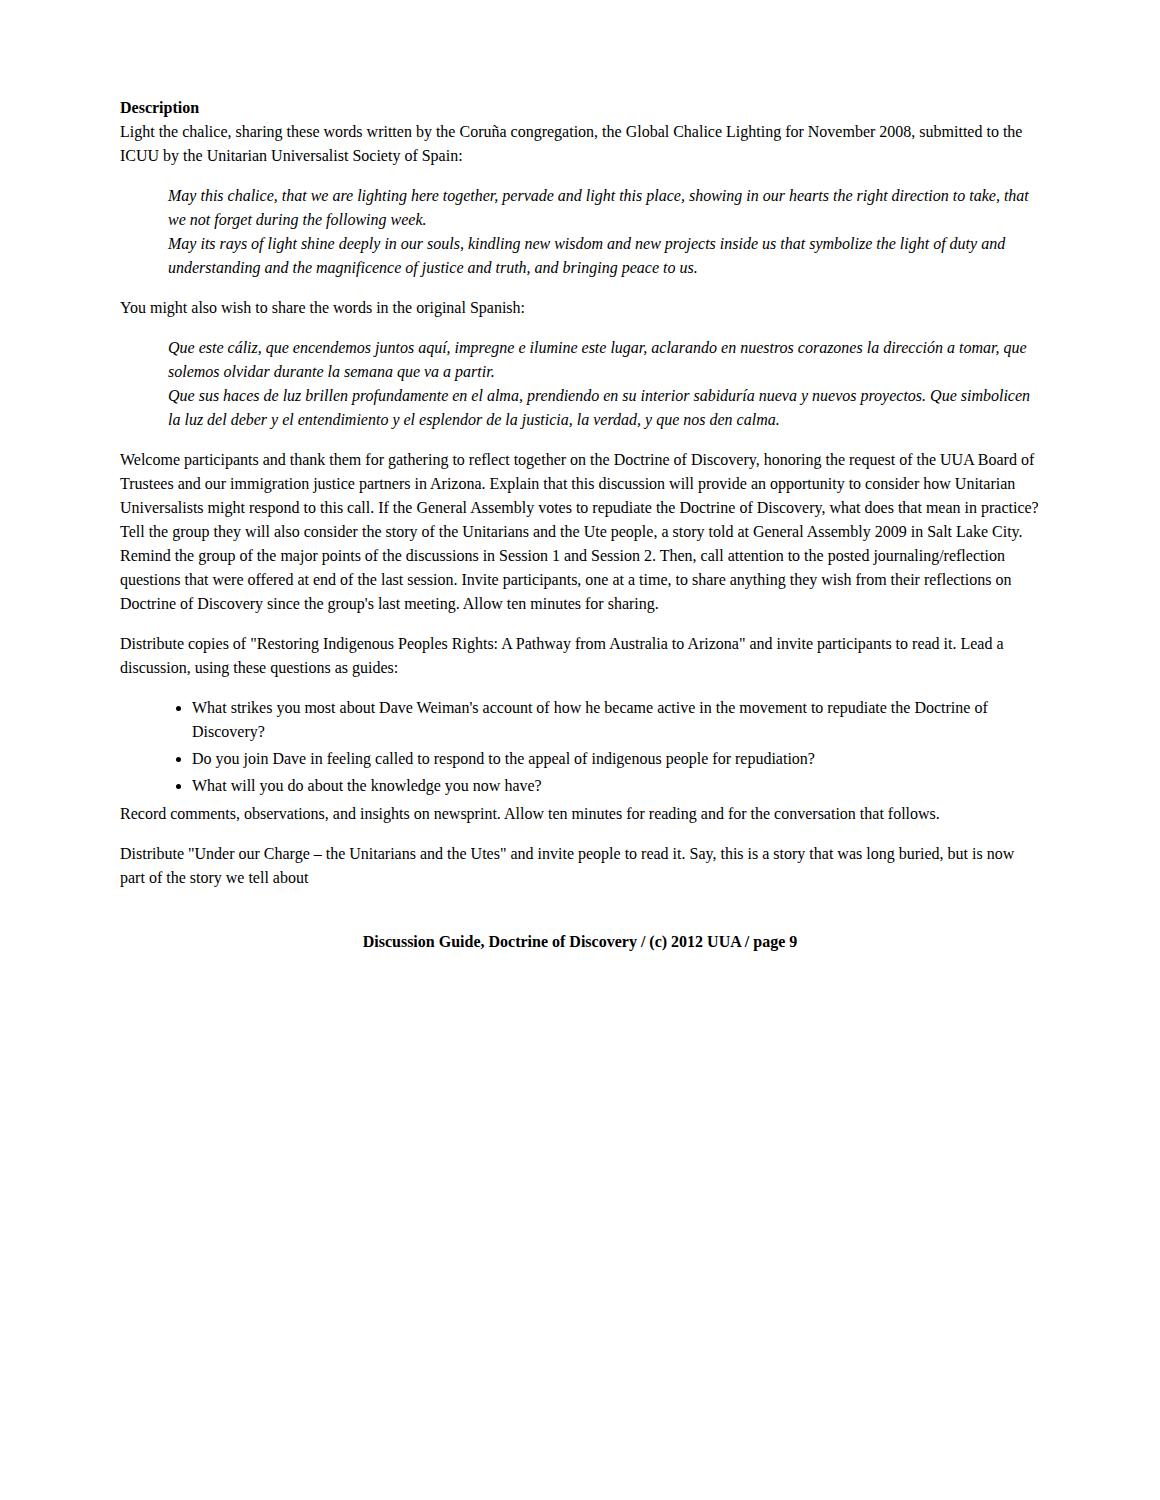Description
Light the chalice, sharing these words written by the Coruña congregation, the Global Chalice Lighting for November 2008, submitted to the ICUU by the Unitarian Universalist Society of Spain:
May this chalice, that we are lighting here together, pervade and light this place, showing in our hearts the right direction to take, that we not forget during the following week.
May its rays of light shine deeply in our souls, kindling new wisdom and new projects inside us that symbolize the light of duty and understanding and the magnificence of justice and truth, and bringing peace to us.
You might also wish to share the words in the original Spanish:
Que este cáliz, que encendemos juntos aquí, impregne e ilumine este lugar, aclarando en nuestros corazones la dirección a tomar, que solemos olvidar durante la semana que va a partir.
Que sus haces de luz brillen profundamente en el alma, prendiendo en su interior sabiduría nueva y nuevos proyectos. Que simbolicen la luz del deber y el entendimiento y el esplendor de la justicia, la verdad, y que nos den calma.
Welcome participants and thank them for gathering to reflect together on the Doctrine of Discovery, honoring the request of the UUA Board of Trustees and our immigration justice partners in Arizona. Explain that this discussion will provide an opportunity to consider how Unitarian Universalists might respond to this call. If the General Assembly votes to repudiate the Doctrine of Discovery, what does that mean in practice? Tell the group they will also consider the story of the Unitarians and the Ute people, a story told at General Assembly 2009 in Salt Lake City. Remind the group of the major points of the discussions in Session 1 and Session 2. Then, call attention to the posted journaling/reflection questions that were offered at end of the last session. Invite participants, one at a time, to share anything they wish from their reflections on Doctrine of Discovery since the group's last meeting. Allow ten minutes for sharing.
Distribute copies of "Restoring Indigenous Peoples Rights: A Pathway from Australia to Arizona" and invite participants to read it. Lead a discussion, using these questions as guides:
What strikes you most about Dave Weiman's account of how he became active in the movement to repudiate the Doctrine of Discovery?
Do you join Dave in feeling called to respond to the appeal of indigenous people for repudiation?
What will you do about the knowledge you now have?
Record comments, observations, and insights on newsprint. Allow ten minutes for reading and for the conversation that follows.
Distribute "Under our Charge – the Unitarians and the Utes" and invite people to read it. Say, this is a story that was long buried, but is now part of the story we tell about
Discussion Guide, Doctrine of Discovery / (c) 2012 UUA / page 9